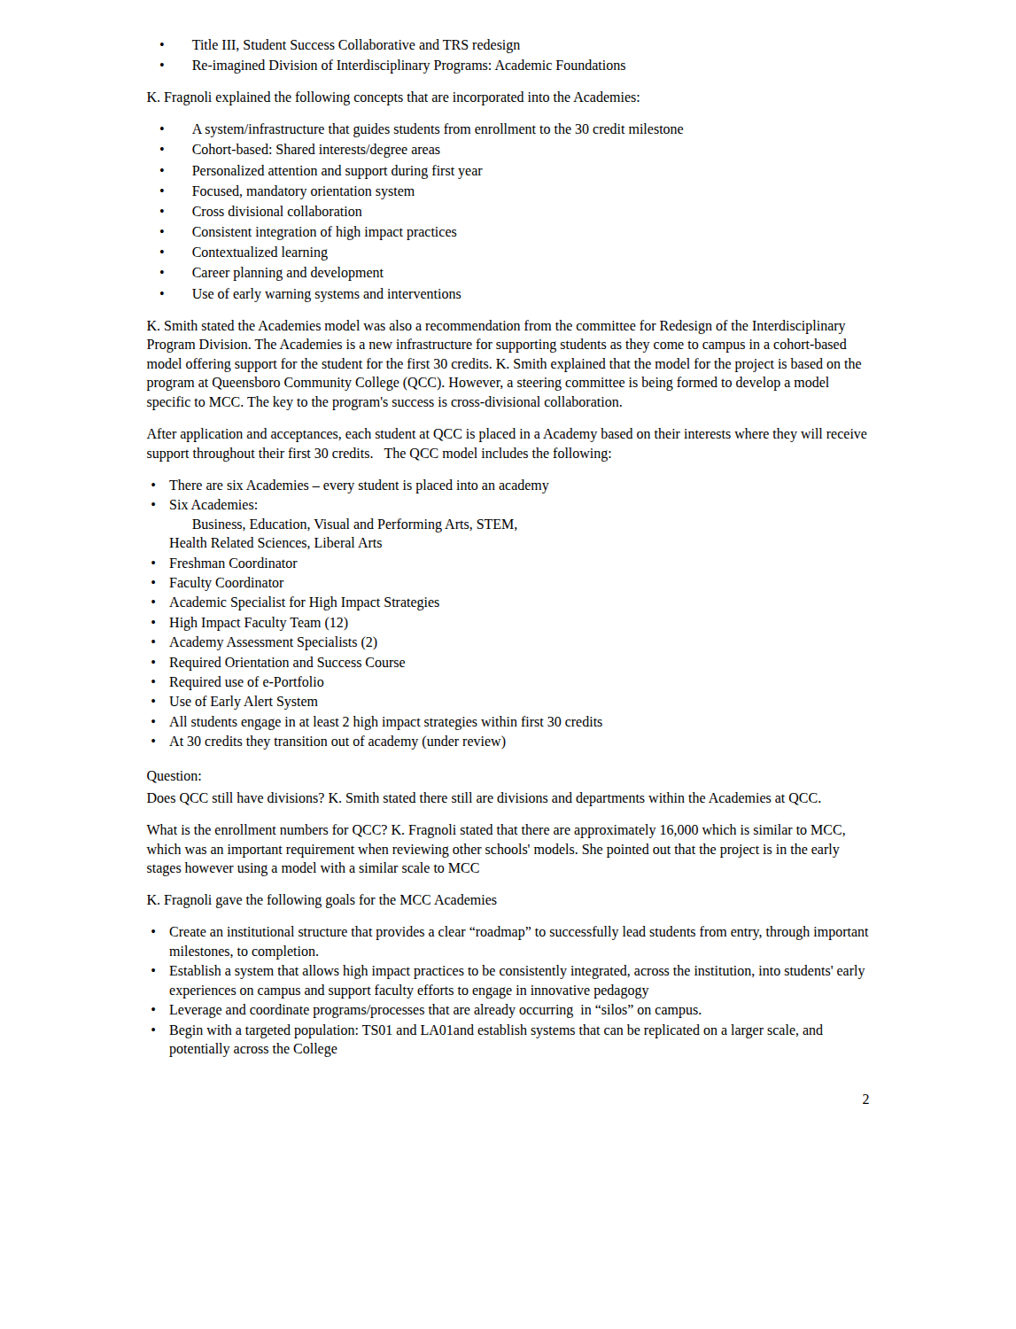Title III, Student Success Collaborative and TRS redesign
Re-imagined Division of Interdisciplinary Programs: Academic Foundations
K. Fragnoli explained the following concepts that are incorporated into the Academies:
A system/infrastructure that guides students from enrollment to the 30 credit milestone
Cohort-based: Shared interests/degree areas
Personalized attention and support during first year
Focused, mandatory orientation system
Cross divisional collaboration
Consistent integration of high impact practices
Contextualized learning
Career planning and development
Use of early warning systems and interventions
K. Smith stated the Academies model was also a recommendation from the committee for Redesign of the Interdisciplinary Program Division. The Academies is a new infrastructure for supporting students as they come to campus in a cohort-based model offering support for the student for the first 30 credits. K. Smith explained that the model for the project is based on the program at Queensboro Community College (QCC). However, a steering committee is being formed to develop a model specific to MCC. The key to the program's success is cross-divisional collaboration.
After application and acceptances, each student at QCC is placed in a Academy based on their interests where they will receive support throughout their first 30 credits. The QCC model includes the following:
There are six Academies – every student is placed into an academy
Six Academies:
Business, Education, Visual and Performing Arts, STEM,
Health Related Sciences, Liberal Arts
Freshman Coordinator
Faculty Coordinator
Academic Specialist for High Impact Strategies
High Impact Faculty Team (12)
Academy Assessment Specialists (2)
Required Orientation and Success Course
Required use of e-Portfolio
Use of Early Alert System
All students engage in at least 2 high impact strategies within first 30 credits
At 30 credits they transition out of academy (under review)
Question:
Does QCC still have divisions? K. Smith stated there still are divisions and departments within the Academies at QCC.
What is the enrollment numbers for QCC? K. Fragnoli stated that there are approximately 16,000 which is similar to MCC, which was an important requirement when reviewing other schools' models. She pointed out that the project is in the early stages however using a model with a similar scale to MCC
K. Fragnoli gave the following goals for the MCC Academies
Create an institutional structure that provides a clear “roadmap” to successfully lead students from entry, through important milestones, to completion.
Establish a system that allows high impact practices to be consistently integrated, across the institution, into students' early experiences on campus and support faculty efforts to engage in innovative pedagogy
Leverage and coordinate programs/processes that are already occurring in “silos” on campus.
Begin with a targeted population: TS01 and LA01and establish systems that can be replicated on a larger scale, and potentially across the College
2